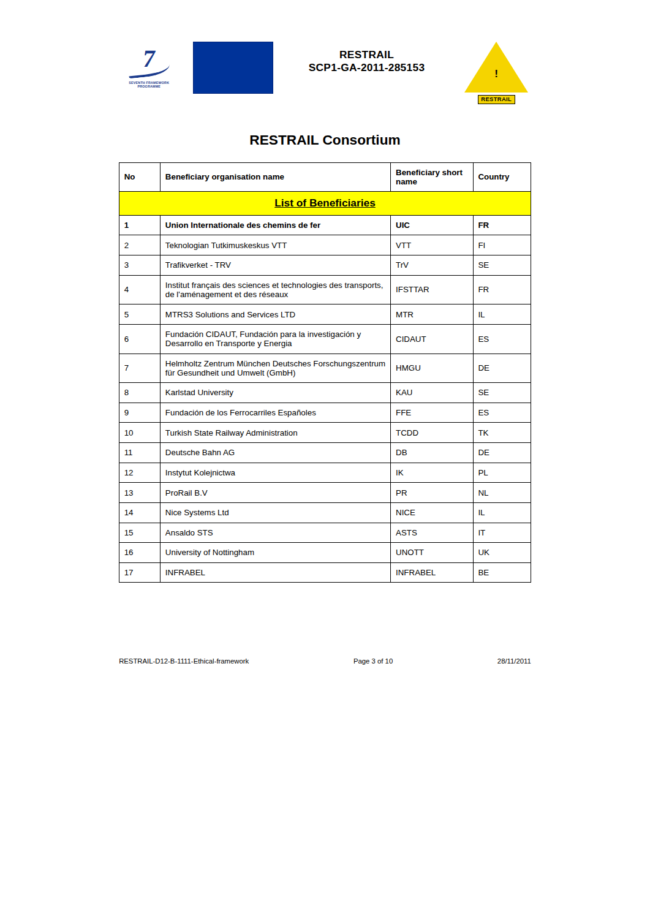7
SEVENTH FRAMEWORK
PROGRAMME
RESTRAIL
SCP1-GA-2011-285153
RESTRAIL
RESTRAIL Consortium
| List of Beneficiaries |
| No | Beneficiary organisation name | Beneficiary short name | Country |
| 1 | Union Internationale des chemins de fer | UIC | FR |
| 2 | Teknologian Tutkimuskeskus VTT | VTT | FI |
| 3 | Trafikverket - TRV | TrV | SE |
| 4 | Institut français des sciences et technologies des transports, de l'aménagement et des réseaux | IFSTTAR | FR |
| 5 | MTRS3 Solutions and Services LTD | MTR | IL |
| 6 | Fundación CIDAUT, Fundación para la investigación y Desarrollo en Transporte y Energia | CIDAUT | ES |
| 7 | Helmholtz Zentrum München Deutsches Forschungszentrum für Gesundheit und Umwelt (GmbH) | HMGU | DE |
| 8 | Karlstad University | KAU | SE |
| 9 | Fundación de los Ferrocarriles Españoles | FFE | ES |
| 10 | Turkish State Railway Administration | TCDD | TK |
| 11 | Deutsche Bahn AG | DB | DE |
| 12 | Instytut Kolejnictwa | IK | PL |
| 13 | ProRail B.V | PR | NL |
| 14 | Nice Systems Ltd | NICE | IL |
| 15 | Ansaldo STS | ASTS | IT |
| 16 | University of Nottingham | UNOTT | UK |
| 17 | INFRABEL | INFRABEL | BE |
RESTRAIL-D12-B-1111-Ethical-framework
Page 3 of 10
28/11/2011